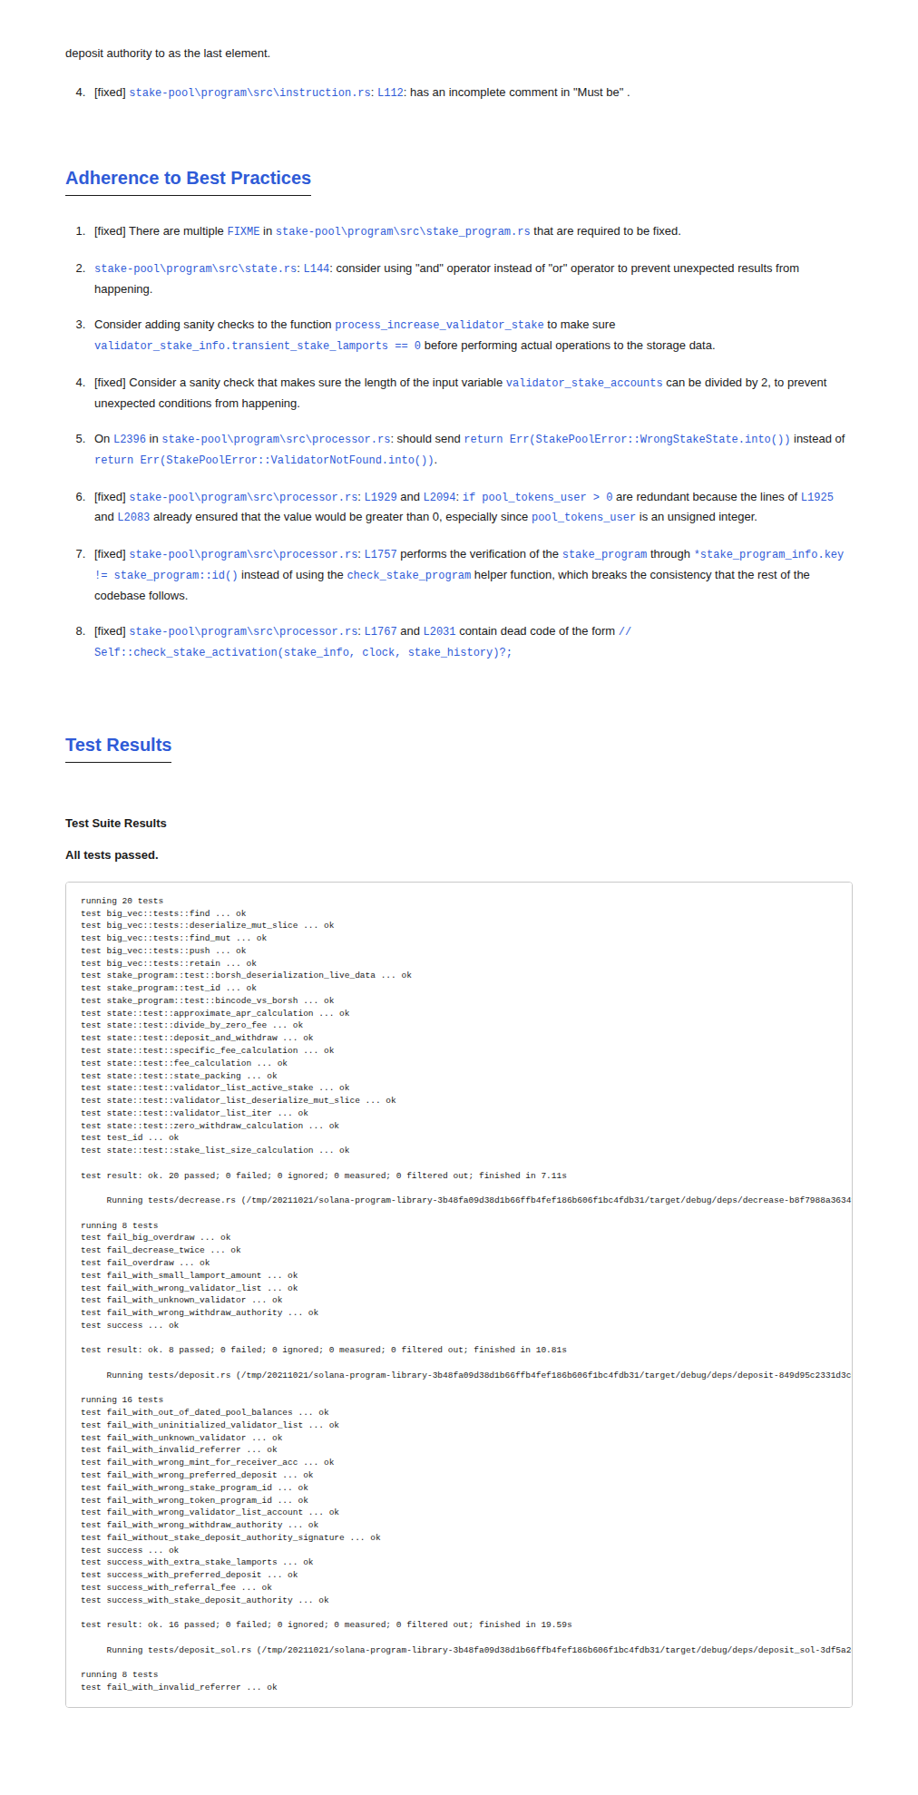deposit authority to as the last element.
[fixed] stake-pool\program\src\instruction.rs: L112: has an incomplete comment in "Must be" .
Adherence to Best Practices
[fixed] There are multiple FIXME in stake-pool\program\src\stake_program.rs that are required to be fixed.
stake-pool\program\src\state.rs: L144: consider using "and" operator instead of "or" operator to prevent unexpected results from happening.
Consider adding sanity checks to the function process_increase_validator_stake to make sure validator_stake_info.transient_stake_lamports == 0 before performing actual operations to the storage data.
[fixed] Consider a sanity check that makes sure the length of the input variable validator_stake_accounts can be divided by 2, to prevent unexpected conditions from happening.
On L2396 in stake-pool\program\src\processor.rs: should send return Err(StakePoolError::WrongStakeState.into()) instead of return Err(StakePoolError::ValidatorNotFound.into()).
[fixed] stake-pool\program\src\processor.rs: L1929 and L2094: if pool_tokens_user > 0 are redundant because the lines of L1925 and L2083 already ensured that the value would be greater than 0, especially since pool_tokens_user is an unsigned integer.
[fixed] stake-pool\program\src\processor.rs: L1757 performs the verification of the stake_program through *stake_program_info.key != stake_program::id() instead of using the check_stake_program helper function, which breaks the consistency that the rest of the codebase follows.
[fixed] stake-pool\program\src\processor.rs: L1767 and L2031 contain dead code of the form // Self::check_stake_activation(stake_info, clock, stake_history)?;
Test Results
Test Suite Results
All tests passed.
running 20 tests
test big_vec::tests::find ... ok
test big_vec::tests::deserialize_mut_slice ... ok
test big_vec::tests::find_mut ... ok
test big_vec::tests::push ... ok
test big_vec::tests::retain ... ok
test stake_program::test::borsh_deserialization_live_data ... ok
test stake_program::test_id ... ok
test stake_program::test::bincode_vs_borsh ... ok
test state::test::approximate_apr_calculation ... ok
test state::test::divide_by_zero_fee ... ok
test state::test::deposit_and_withdraw ... ok
test state::test::specific_fee_calculation ... ok
test state::test::fee_calculation ... ok
test state::test::state_packing ... ok
test state::test::validator_list_active_stake ... ok
test state::test::validator_list_deserialize_mut_slice ... ok
test state::test::validator_list_iter ... ok
test state::test::zero_withdraw_calculation ... ok
test test_id ... ok
test state::test::stake_list_size_calculation ... ok

test result: ok. 20 passed; 0 failed; 0 ignored; 0 measured; 0 filtered out; finished in 7.11s

     Running tests/decrease.rs (/tmp/20211021/solana-program-library-3b48fa09d38d1b66ffb4fef186b606f1bc4fdb31/target/debug/deps/decrease-b8f7988a3634fca5)

running 8 tests
test fail_big_overdraw ... ok
test fail_decrease_twice ... ok
test fail_overdraw ... ok
test fail_with_small_lamport_amount ... ok
test fail_with_wrong_validator_list ... ok
test fail_with_unknown_validator ... ok
test fail_with_wrong_withdraw_authority ... ok
test success ... ok

test result: ok. 8 passed; 0 failed; 0 ignored; 0 measured; 0 filtered out; finished in 10.81s

     Running tests/deposit.rs (/tmp/20211021/solana-program-library-3b48fa09d38d1b66ffb4fef186b606f1bc4fdb31/target/debug/deps/deposit-849d95c2331d3cbd)

running 16 tests
test fail_with_out_of_dated_pool_balances ... ok
test fail_with_uninitialized_validator_list ... ok
test fail_with_unknown_validator ... ok
test fail_with_invalid_referrer ... ok
test fail_with_wrong_mint_for_receiver_acc ... ok
test fail_with_wrong_preferred_deposit ... ok
test fail_with_wrong_stake_program_id ... ok
test fail_with_wrong_token_program_id ... ok
test fail_with_wrong_validator_list_account ... ok
test fail_with_wrong_withdraw_authority ... ok
test fail_without_stake_deposit_authority_signature ... ok
test success ... ok
test success_with_extra_stake_lamports ... ok
test success_with_preferred_deposit ... ok
test success_with_referral_fee ... ok
test success_with_stake_deposit_authority ... ok

test result: ok. 16 passed; 0 failed; 0 ignored; 0 measured; 0 filtered out; finished in 19.59s

     Running tests/deposit_sol.rs (/tmp/20211021/solana-program-library-3b48fa09d38d1b66ffb4fef186b606f1bc4fdb31/target/debug/deps/deposit_sol-3df5a2e2559b2e14)

running 8 tests
test fail_with_invalid_referrer ... ok